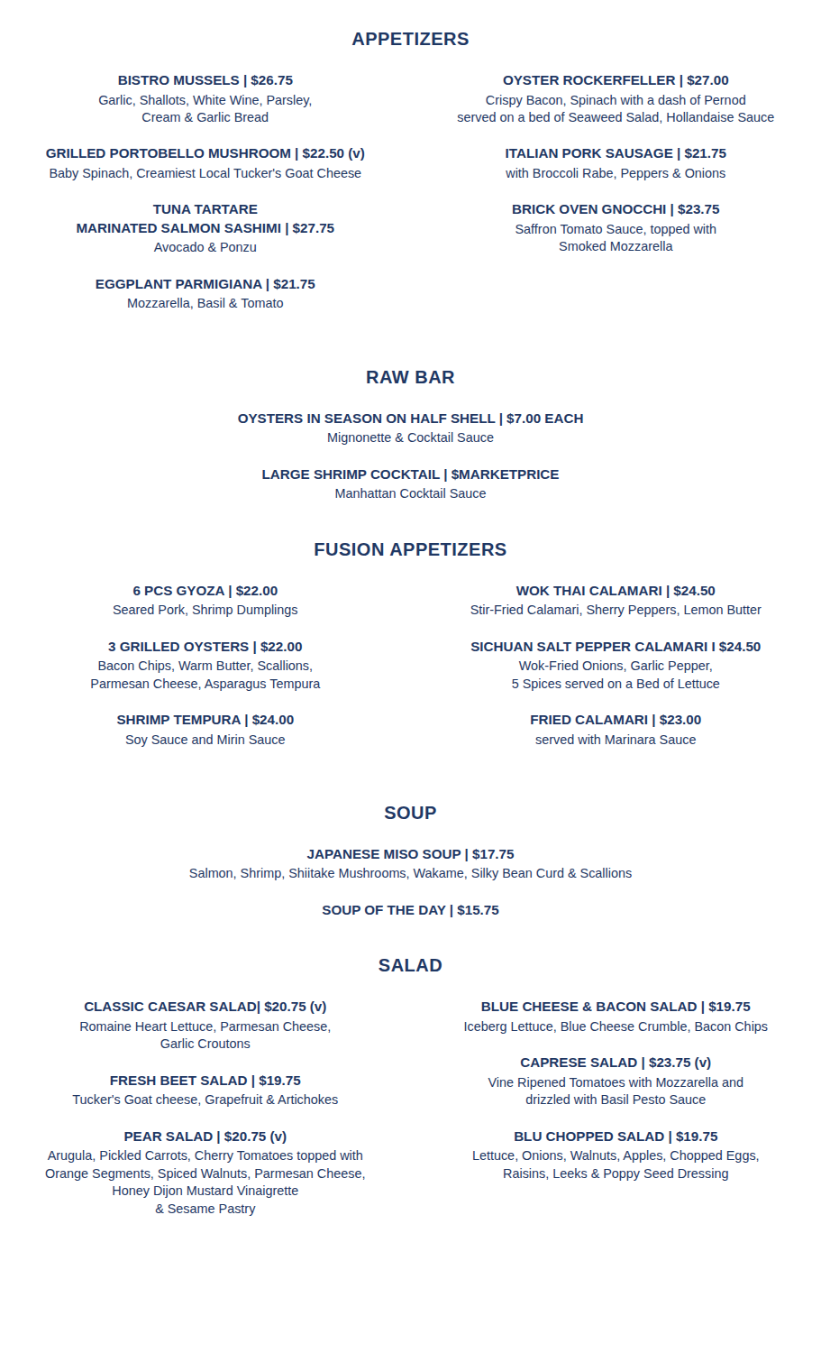APPETIZERS
BISTRO MUSSELS | $26.75
Garlic, Shallots, White Wine, Parsley,
Cream & Garlic Bread
GRILLED PORTOBELLO MUSHROOM | $22.50 (v)
Baby Spinach, Creamiest Local Tucker's Goat Cheese
TUNA TARTARE
MARINATED SALMON SASHIMI | $27.75
Avocado & Ponzu
EGGPLANT PARMIGIANA | $21.75
Mozzarella, Basil & Tomato
OYSTER ROCKERFELLER | $27.00
Crispy Bacon, Spinach with a dash of Pernod
served on a bed of Seaweed Salad, Hollandaise Sauce
ITALIAN PORK SAUSAGE | $21.75
with Broccoli Rabe, Peppers & Onions
BRICK OVEN GNOCCHI | $23.75
Saffron Tomato Sauce, topped with
Smoked Mozzarella
RAW BAR
OYSTERS IN SEASON ON HALF SHELL | $7.00 EACH
Mignonette & Cocktail Sauce
LARGE SHRIMP COCKTAIL | $MARKETPRICE
Manhattan Cocktail Sauce
FUSION APPETIZERS
6 PCS GYOZA | $22.00
Seared Pork, Shrimp Dumplings
3 GRILLED OYSTERS | $22.00
Bacon Chips, Warm Butter, Scallions,
Parmesan Cheese, Asparagus Tempura
SHRIMP TEMPURA | $24.00
Soy Sauce and Mirin Sauce
WOK THAI CALAMARI | $24.50
Stir-Fried Calamari, Sherry Peppers, Lemon Butter
SICHUAN SALT PEPPER CALAMARI I $24.50
Wok-Fried Onions, Garlic Pepper,
5 Spices served on a Bed of Lettuce
FRIED CALAMARI | $23.00
served with Marinara Sauce
SOUP
JAPANESE MISO SOUP | $17.75
Salmon, Shrimp, Shiitake Mushrooms, Wakame, Silky Bean Curd & Scallions
SOUP OF THE DAY | $15.75
SALAD
CLASSIC CAESAR SALAD| $20.75 (v)
Romaine Heart Lettuce, Parmesan Cheese,
Garlic Croutons
FRESH BEET SALAD | $19.75
Tucker's Goat cheese, Grapefruit & Artichokes
PEAR SALAD | $20.75 (v)
Arugula, Pickled Carrots, Cherry Tomatoes topped with
Orange Segments, Spiced Walnuts, Parmesan Cheese,
Honey Dijon Mustard Vinaigrette
& Sesame Pastry
BLUE CHEESE & BACON SALAD | $19.75
Iceberg Lettuce, Blue Cheese Crumble, Bacon Chips
CAPRESE SALAD | $23.75 (v)
Vine Ripened Tomatoes with Mozzarella and
drizzled with Basil Pesto Sauce
BLU CHOPPED SALAD | $19.75
Lettuce, Onions, Walnuts, Apples, Chopped Eggs,
Raisins, Leeks & Poppy Seed Dressing